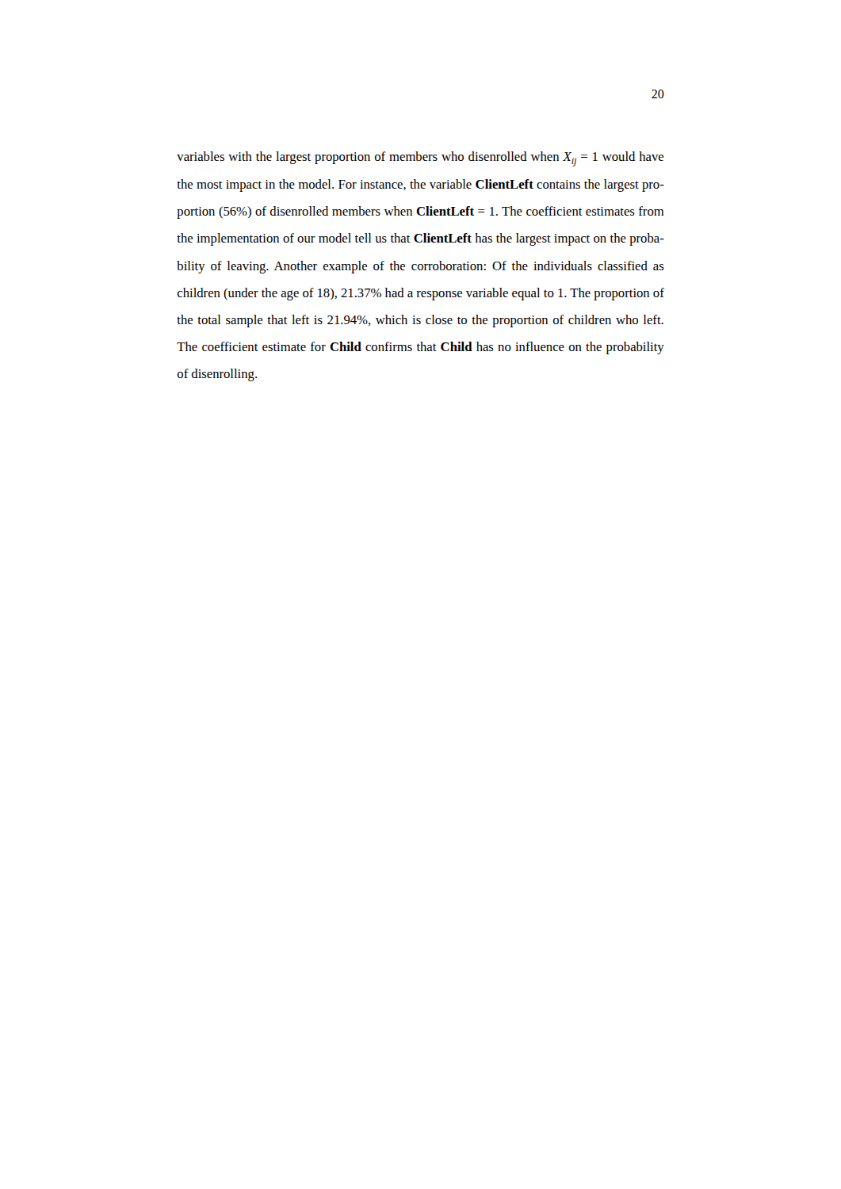20
variables with the largest proportion of members who disenrolled when Xij = 1 would have the most impact in the model. For instance, the variable ClientLeft contains the largest proportion (56%) of disenrolled members when ClientLeft = 1. The coefficient estimates from the implementation of our model tell us that ClientLeft has the largest impact on the probability of leaving. Another example of the corroboration: Of the individuals classified as children (under the age of 18), 21.37% had a response variable equal to 1. The proportion of the total sample that left is 21.94%, which is close to the proportion of children who left. The coefficient estimate for Child confirms that Child has no influence on the probability of disenrolling.